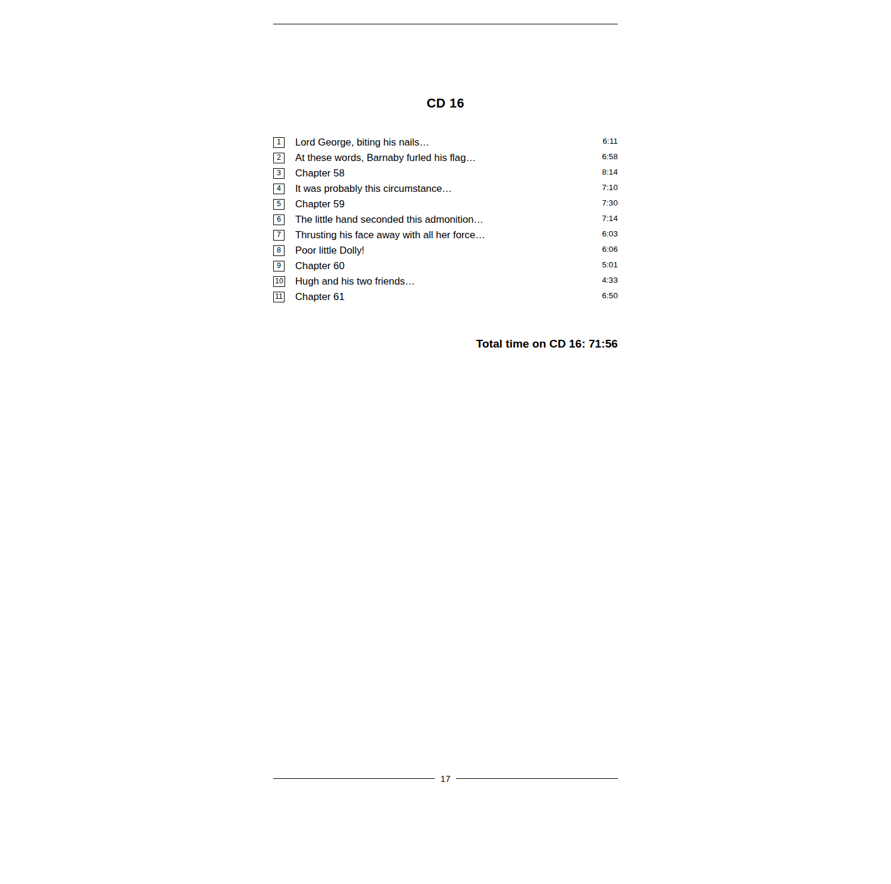CD 16
| 1 | Lord George, biting his nails… | 6:11 |
| 2 | At these words, Barnaby furled his flag… | 6:58 |
| 3 | Chapter 58 | 8:14 |
| 4 | It was probably this circumstance… | 7:10 |
| 5 | Chapter 59 | 7:30 |
| 6 | The little hand seconded this admonition… | 7:14 |
| 7 | Thrusting his face away with all her force… | 6:03 |
| 8 | Poor little Dolly! | 6:06 |
| 9 | Chapter 60 | 5:01 |
| 10 | Hugh and his two friends… | 4:33 |
| 11 | Chapter 61 | 6:50 |
Total time on CD 16: 71:56
17